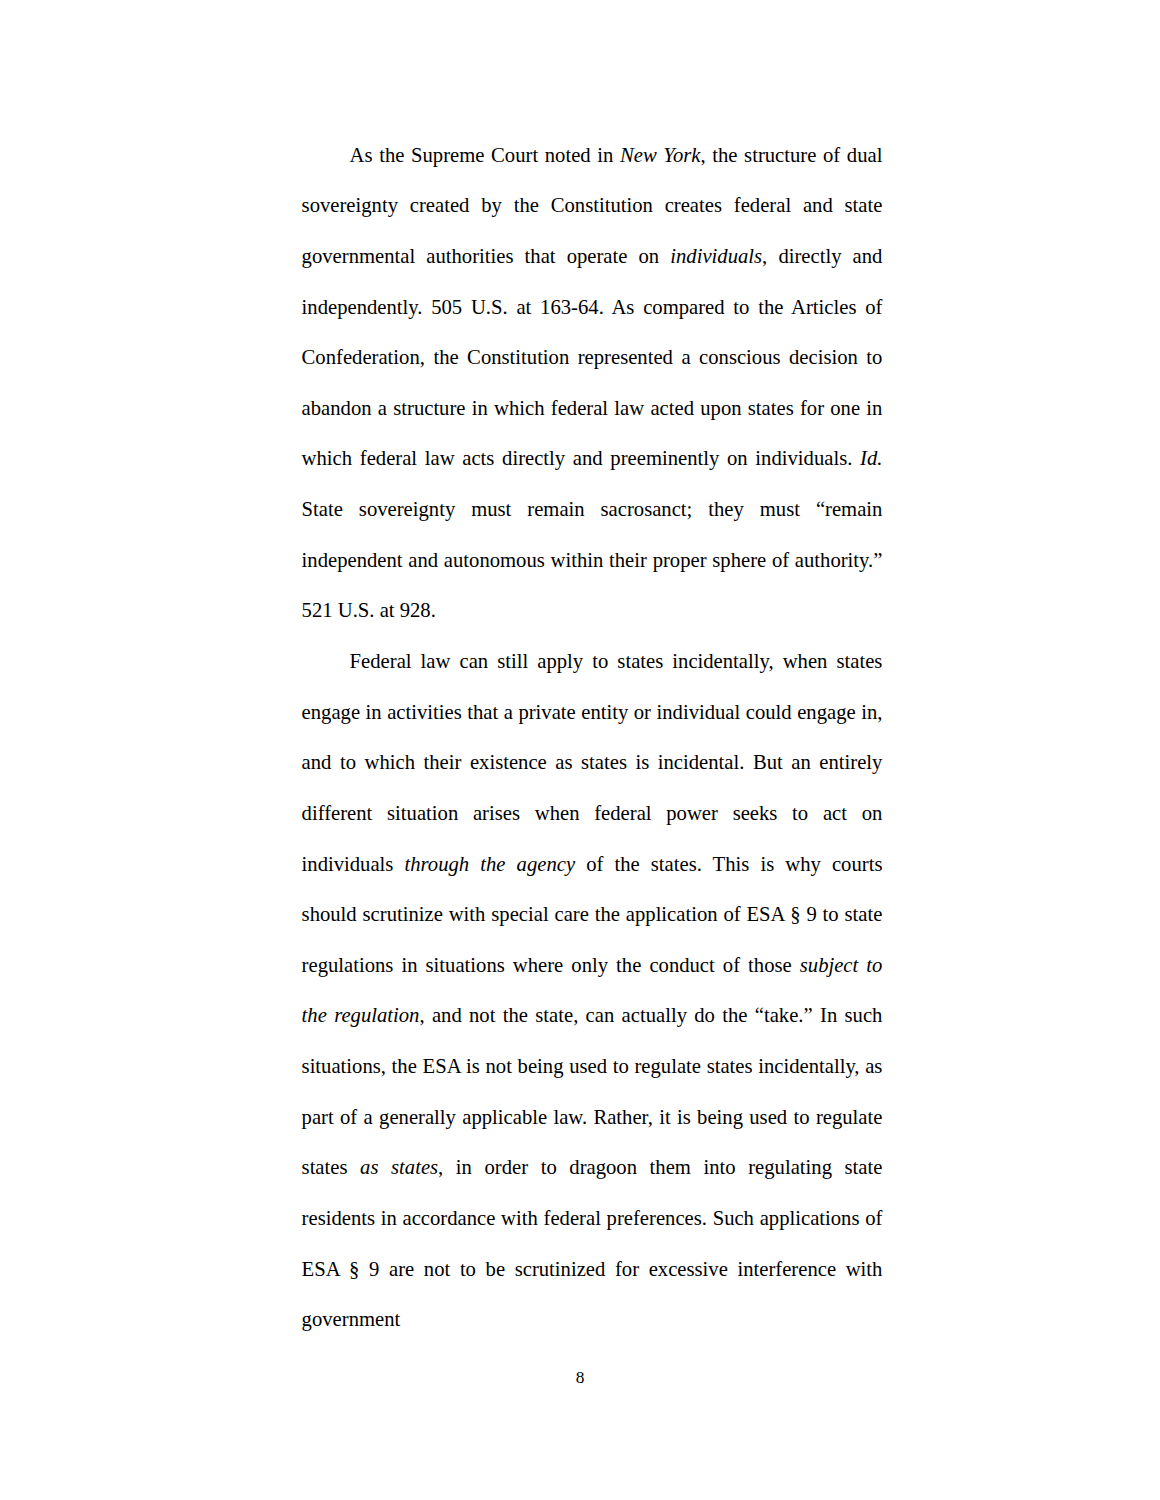As the Supreme Court noted in New York, the structure of dual sovereignty created by the Constitution creates federal and state governmental authorities that operate on individuals, directly and independently. 505 U.S. at 163-64. As compared to the Articles of Confederation, the Constitution represented a conscious decision to abandon a structure in which federal law acted upon states for one in which federal law acts directly and preeminently on individuals. Id. State sovereignty must remain sacrosanct; they must “remain independent and autonomous within their proper sphere of authority.” 521 U.S. at 928.
Federal law can still apply to states incidentally, when states engage in activities that a private entity or individual could engage in, and to which their existence as states is incidental. But an entirely different situation arises when federal power seeks to act on individuals through the agency of the states. This is why courts should scrutinize with special care the application of ESA § 9 to state regulations in situations where only the conduct of those subject to the regulation, and not the state, can actually do the “take.” In such situations, the ESA is not being used to regulate states incidentally, as part of a generally applicable law. Rather, it is being used to regulate states as states, in order to dragoon them into regulating state residents in accordance with federal preferences. Such applications of ESA § 9 are not to be scrutinized for excessive interference with government
8